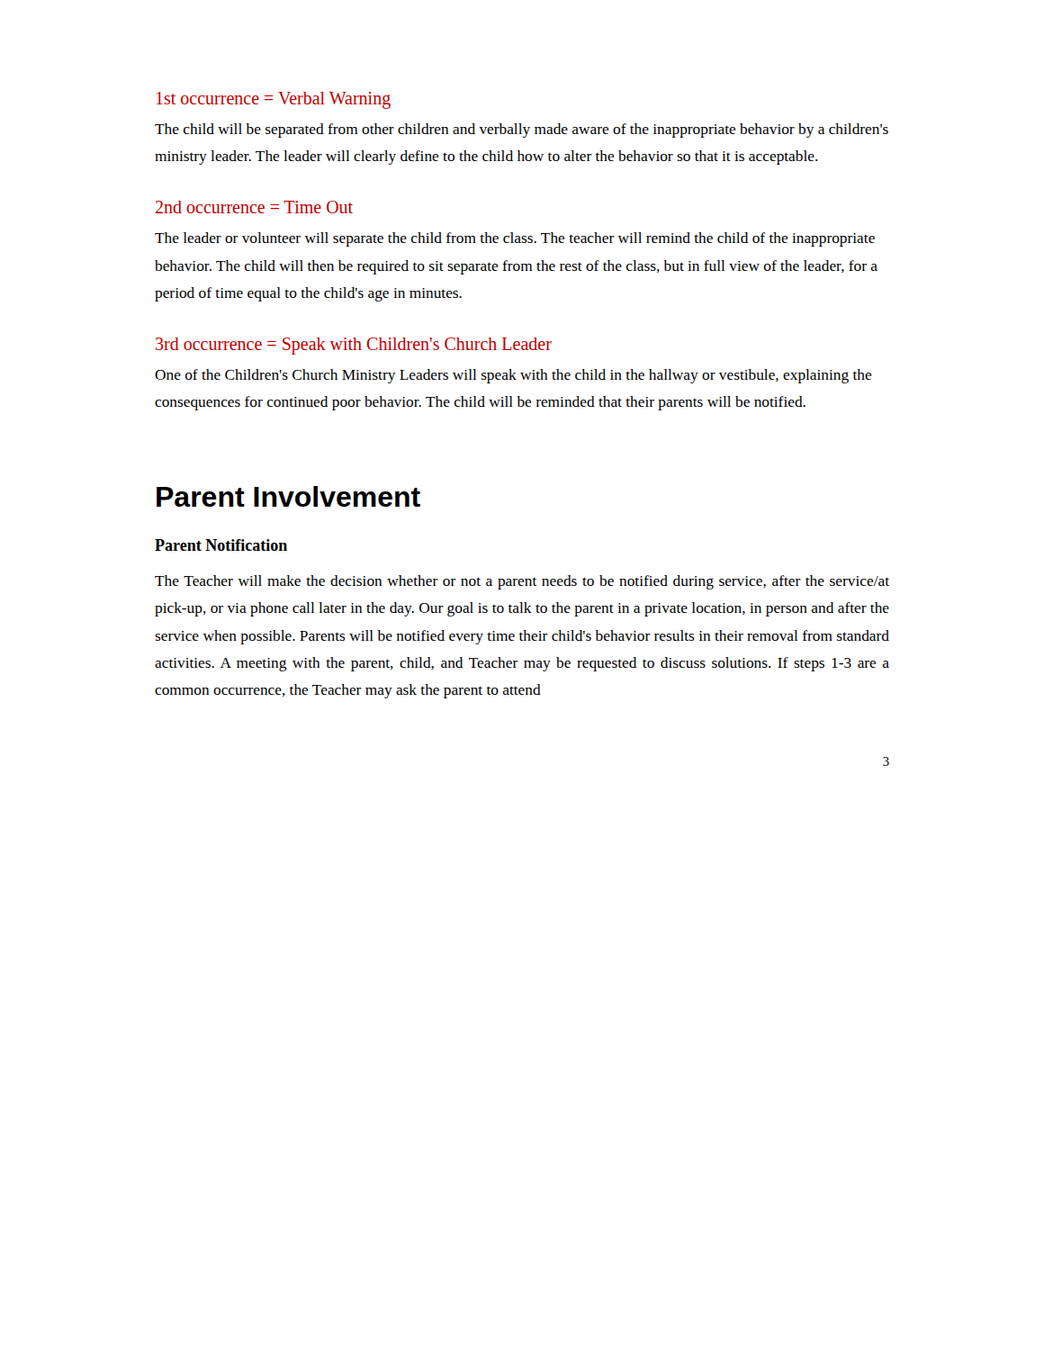1st occurrence = Verbal Warning
The child will be separated from other children and verbally made aware of the inappropriate behavior by a children's ministry leader. The leader will clearly define to the child how to alter the behavior so that it is acceptable.
2nd occurrence = Time Out
The leader or volunteer will separate the child from the class. The teacher will remind the child of the inappropriate behavior. The child will then be required to sit separate from the rest of the class, but in full view of the leader, for a period of time equal to the child's age in minutes.
3rd occurrence = Speak with Children's Church Leader
One of the Children's Church Ministry Leaders will speak with the child in the hallway or vestibule, explaining the consequences for continued poor behavior. The child will be reminded that their parents will be notified.
Parent Involvement
Parent Notification
The Teacher will make the decision whether or not a parent needs to be notified during service, after the service/at pick-up, or via phone call later in the day. Our goal is to talk to the parent in a private location, in person and after the service when possible. Parents will be notified every time their child's behavior results in their removal from standard activities. A meeting with the parent, child, and Teacher may be requested to discuss solutions. If steps 1-3 are a common occurrence, the Teacher may ask the parent to attend
3